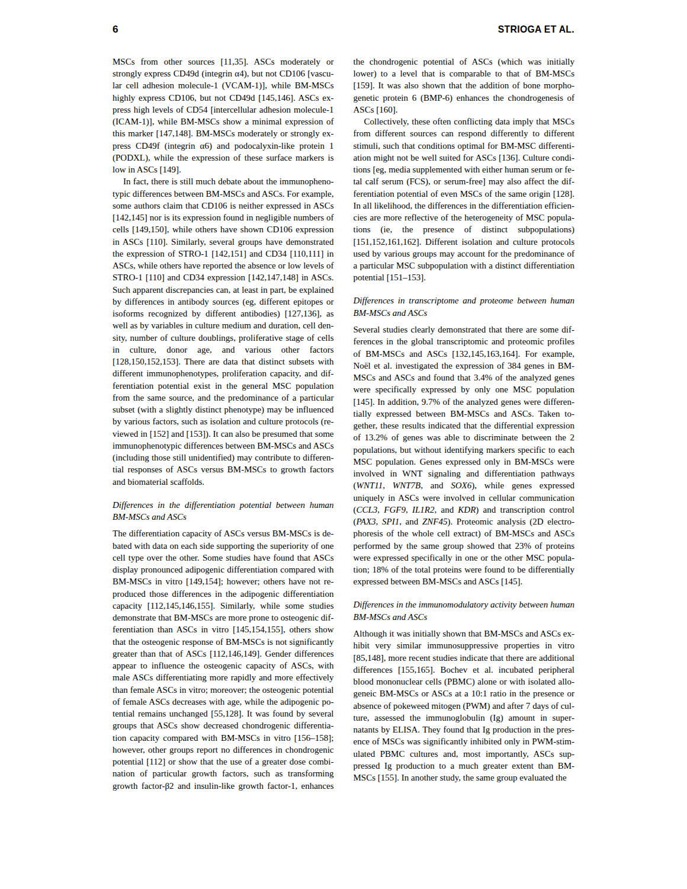6 STRIOGA ET AL.
MSCs from other sources [11,35]. ASCs moderately or strongly express CD49d (integrin α4), but not CD106 [vascular cell adhesion molecule-1 (VCAM-1)], while BM-MSCs highly express CD106, but not CD49d [145,146]. ASCs express high levels of CD54 [intercellular adhesion molecule-1 (ICAM-1)], while BM-MSCs show a minimal expression of this marker [147,148]. BM-MSCs moderately or strongly express CD49f (integrin α6) and podocalyxin-like protein 1 (PODXL), while the expression of these surface markers is low in ASCs [149].
In fact, there is still much debate about the immunophenotypic differences between BM-MSCs and ASCs. For example, some authors claim that CD106 is neither expressed in ASCs [142,145] nor is its expression found in negligible numbers of cells [149,150], while others have shown CD106 expression in ASCs [110]. Similarly, several groups have demonstrated the expression of STRO-1 [142,151] and CD34 [110,111] in ASCs, while others have reported the absence or low levels of STRO-1 [110] and CD34 expression [142,147,148] in ASCs. Such apparent discrepancies can, at least in part, be explained by differences in antibody sources (eg, different epitopes or isoforms recognized by different antibodies) [127,136], as well as by variables in culture medium and duration, cell density, number of culture doublings, proliferative stage of cells in culture, donor age, and various other factors [128,150,152,153]. There are data that distinct subsets with different immunophenotypes, proliferation capacity, and differentiation potential exist in the general MSC population from the same source, and the predominance of a particular subset (with a slightly distinct phenotype) may be influenced by various factors, such as isolation and culture protocols (reviewed in [152] and [153]). It can also be presumed that some immunophenotypic differences between BM-MSCs and ASCs (including those still unidentified) may contribute to differential responses of ASCs versus BM-MSCs to growth factors and biomaterial scaffolds.
Differences in the differentiation potential between human BM-MSCs and ASCs
The differentiation capacity of ASCs versus BM-MSCs is debated with data on each side supporting the superiority of one cell type over the other. Some studies have found that ASCs display pronounced adipogenic differentiation compared with BM-MSCs in vitro [149,154]; however; others have not reproduced those differences in the adipogenic differentiation capacity [112,145,146,155]. Similarly, while some studies demonstrate that BM-MSCs are more prone to osteogenic differentiation than ASCs in vitro [145,154,155], others show that the osteogenic response of BM-MSCs is not significantly greater than that of ASCs [112,146,149]. Gender differences appear to influence the osteogenic capacity of ASCs, with male ASCs differentiating more rapidly and more effectively than female ASCs in vitro; moreover; the osteogenic potential of female ASCs decreases with age, while the adipogenic potential remains unchanged [55,128]. It was found by several groups that ASCs show decreased chondrogenic differentiation capacity compared with BM-MSCs in vitro [156–158]; however, other groups report no differences in chondrogenic potential [112] or show that the use of a greater dose combination of particular growth factors, such as transforming growth factor-β2 and insulin-like growth factor-1, enhances the chondrogenic potential of ASCs (which was initially lower) to a level that is comparable to that of BM-MSCs [159]. It was also shown that the addition of bone morphogenetic protein 6 (BMP-6) enhances the chondrogenesis of ASCs [160].
Collectively, these often conflicting data imply that MSCs from different sources can respond differently to different stimuli, such that conditions optimal for BM-MSC differentiation might not be well suited for ASCs [136]. Culture conditions [eg, media supplemented with either human serum or fetal calf serum (FCS), or serum-free] may also affect the differentiation potential of even MSCs of the same origin [128]. In all likelihood, the differences in the differentiation efficiencies are more reflective of the heterogeneity of MSC populations (ie, the presence of distinct subpopulations) [151,152,161,162]. Different isolation and culture protocols used by various groups may account for the predominance of a particular MSC subpopulation with a distinct differentiation potential [151–153].
Differences in transcriptome and proteome between human BM-MSCs and ASCs
Several studies clearly demonstrated that there are some differences in the global transcriptomic and proteomic profiles of BM-MSCs and ASCs [132,145,163,164]. For example, Noël et al. investigated the expression of 384 genes in BM-MSCs and ASCs and found that 3.4% of the analyzed genes were specifically expressed by only one MSC population [145]. In addition, 9.7% of the analyzed genes were differentially expressed between BM-MSCs and ASCs. Taken together, these results indicated that the differential expression of 13.2% of genes was able to discriminate between the 2 populations, but without identifying markers specific to each MSC population. Genes expressed only in BM-MSCs were involved in WNT signaling and differentiation pathways (WNT11, WNT7B, and SOX6), while genes expressed uniquely in ASCs were involved in cellular communication (CCL3, FGF9, IL1R2, and KDR) and transcription control (PAX3, SPI1, and ZNF45). Proteomic analysis (2D electrophoresis of the whole cell extract) of BM-MSCs and ASCs performed by the same group showed that 23% of proteins were expressed specifically in one or the other MSC population; 18% of the total proteins were found to be differentially expressed between BM-MSCs and ASCs [145].
Differences in the immunomodulatory activity between human BM-MSCs and ASCs
Although it was initially shown that BM-MSCs and ASCs exhibit very similar immunosuppressive properties in vitro [85,148], more recent studies indicate that there are additional differences [155,165]. Bochev et al. incubated peripheral blood mononuclear cells (PBMC) alone or with isolated allogeneic BM-MSCs or ASCs at a 10:1 ratio in the presence or absence of pokeweed mitogen (PWM) and after 7 days of culture, assessed the immunoglobulin (Ig) amount in supernatants by ELISA. They found that Ig production in the presence of MSCs was significantly inhibited only in PWM-stimulated PBMC cultures and, most importantly, ASCs suppressed Ig production to a much greater extent than BM-MSCs [155]. In another study, the same group evaluated the